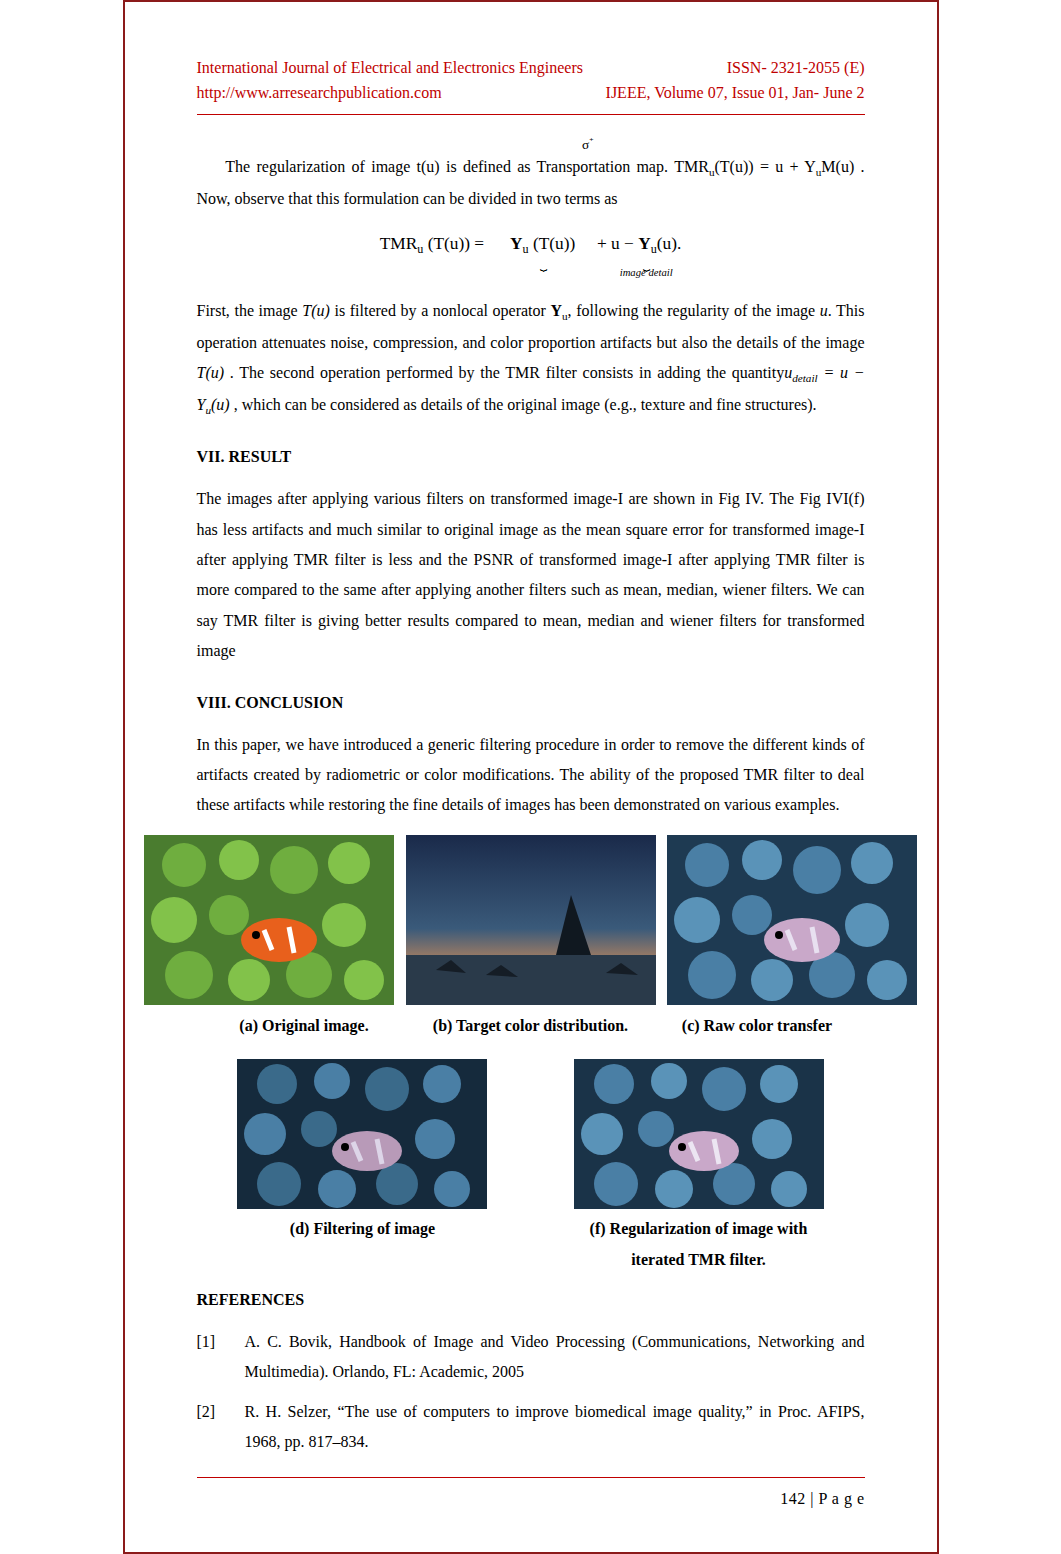International Journal of Electrical and Electronics Engineers ISSN- 2321-2055 (E)
http://www.arresearchpublication.com IJEEE, Volume 07, Issue 01, Jan- June 2
σ⁺
The regularization of image t(u) is defined as Transportation map. TMRu(T(u)) = u + YuM(u) . Now, observe that this formulation can be divided in two terms as
TMRu (T(u)) = Yu (T(u)) ⏟ + u − Yu(u). ⏟ image detail
First, the image T(u) is filtered by a nonlocal operator Yu, following the regularity of the image u. This operation attenuates noise, compression, and color proportion artifacts but also the details of the image T(u) . The second operation performed by the TMR filter consists in adding the quantityudetail = u − Yu(u) , which can be considered as details of the original image (e.g., texture and fine structures).
VII. RESULT
The images after applying various filters on transformed image-I are shown in Fig IV. The Fig IVI(f) has less artifacts and much similar to original image as the mean square error for transformed image-I after applying TMR filter is less and the PSNR of transformed image-I after applying TMR filter is more compared to the same after applying another filters such as mean, median, wiener filters. We can say TMR filter is giving better results compared to mean, median and wiener filters for transformed image
VIII. CONCLUSION
In this paper, we have introduced a generic filtering procedure in order to remove the different kinds of artifacts created by radiometric or color modifications. The ability of the proposed TMR filter to deal these artifacts while restoring the fine details of images has been demonstrated on various examples.
(a) Original image. (b) Target color distribution. (c) Raw color transfer
(d) Filtering of image (f) Regularization of image with iterated TMR filter.
REFERENCES
[1] A. C. Bovik, Handbook of Image and Video Processing (Communications, Networking and Multimedia). Orlando, FL: Academic, 2005
[2] R. H. Selzer, “The use of computers to improve biomedical image quality,” in Proc. AFIPS, 1968, pp. 817–834.
142 | P a g e